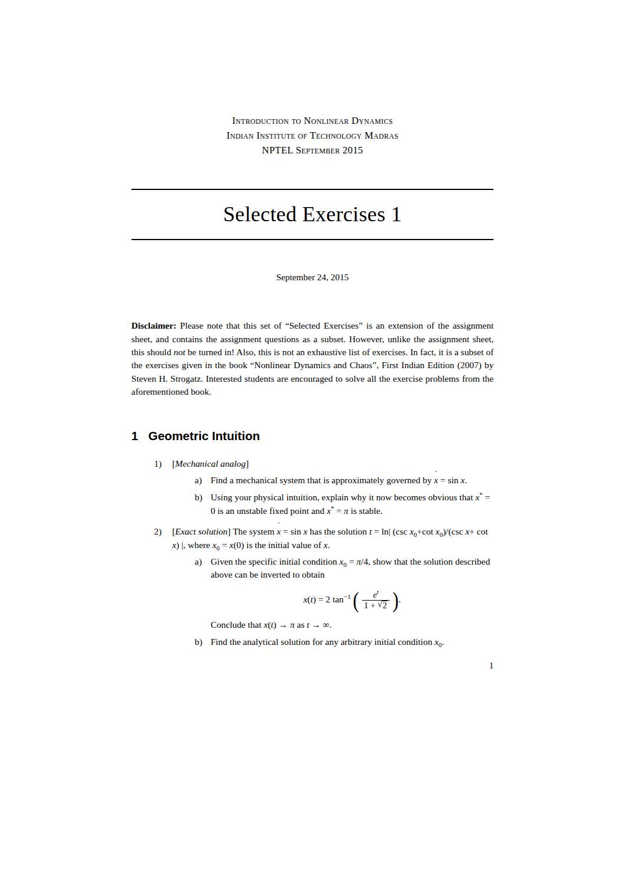Introduction to Nonlinear Dynamics Indian Institute of Technology Madras NPTEL September 2015
Selected Exercises 1
September 24, 2015
Disclaimer: Please note that this set of “Selected Exercises” is an extension of the assignment sheet, and contains the assignment questions as a subset. However, unlike the assignment sheet, this should not be turned in! Also, this is not an exhaustive list of exercises. In fact, it is a subset of the exercises given in the book “Nonlinear Dynamics and Chaos”, First Indian Edition (2007) by Steven H. Strogatz. Interested students are encouraged to solve all the exercise problems from the aforementioned book.
1 Geometric Intuition
1) [Mechanical analog]
a) Find a mechanical system that is approximately governed by x = sin x.
b) Using your physical intuition, explain why it now becomes obvious that x* = 0 is an unstable fixed point and x* = π is stable.
2) [Exact solution] The system x = sin x has the solution t = ln| (csc x0+cot x0)/(csc x+ cot x) |, where x0 = x(0) is the initial value of x.
a) Given the specific initial condition x0 = π/4, show that the solution described above can be inverted to obtain
x(t) = 2 tan−1 ( et 1 + 2 ).
Conclude that x(t) → π as t → ∞.
b) Find the analytical solution for any arbitrary initial condition x0.
1